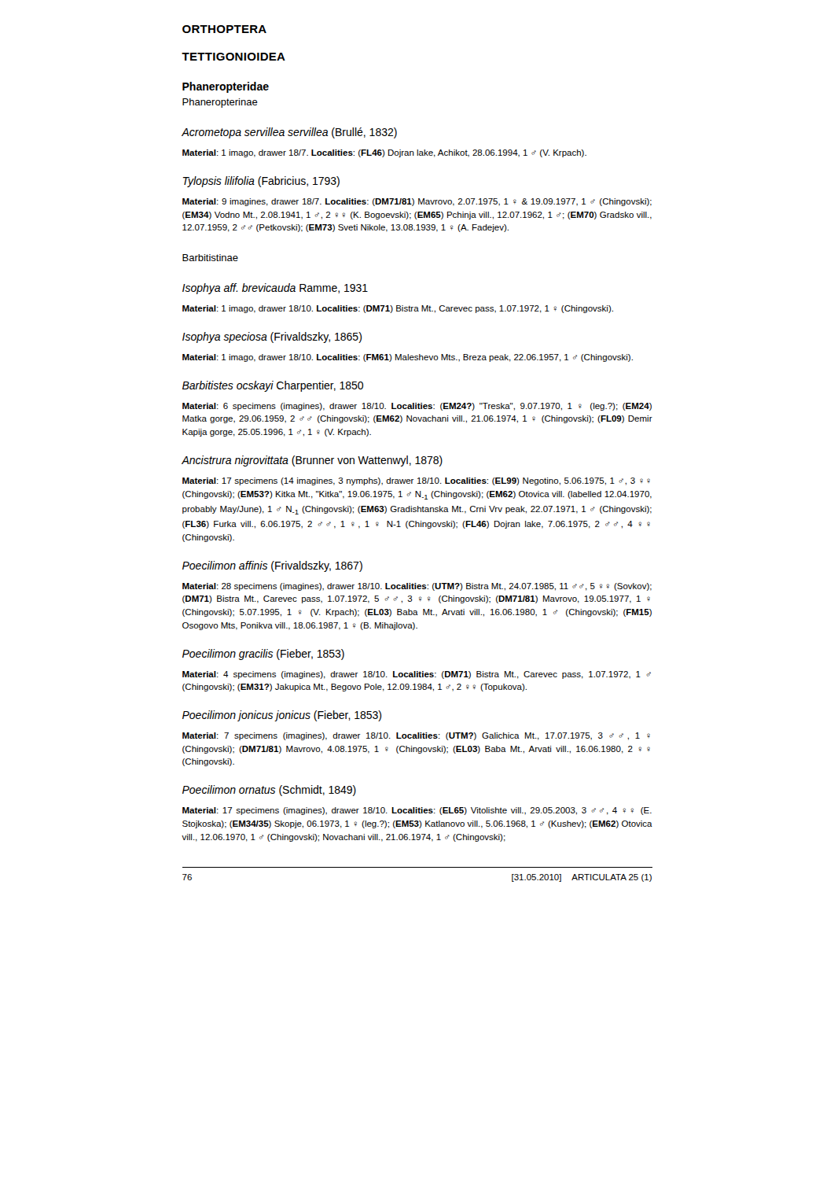ORTHOPTERA
TETTIGONIOIDEA
Phaneropteridae
Phaneropterinae
Acrometopa servillea servillea (Brullé, 1832)
Material: 1 imago, drawer 18/7. Localities: (FL46) Dojran lake, Achikot, 28.06.1994, 1 ♂ (V. Krpach).
Tylopsis lilifolia (Fabricius, 1793)
Material: 9 imagines, drawer 18/7. Localities: (DM71/81) Mavrovo, 2.07.1975, 1 ♀ & 19.09.1977, 1 ♂ (Chingovski); (EM34) Vodno Mt., 2.08.1941, 1 ♂, 2 ♀♀ (K. Bogoevski); (EM65) Pchinja vill., 12.07.1962, 1 ♂; (EM70) Gradsko vill., 12.07.1959, 2 ♂♂ (Petkovski); (EM73) Sveti Nikole, 13.08.1939, 1 ♀ (A. Fadejev).
Barbitistinae
Isophya aff. brevicauda Ramme, 1931
Material: 1 imago, drawer 18/10. Localities: (DM71) Bistra Mt., Carevec pass, 1.07.1972, 1 ♀ (Chingovski).
Isophya speciosa (Frivaldszky, 1865)
Material: 1 imago, drawer 18/10. Localities: (FM61) Maleshevo Mts., Breza peak, 22.06.1957, 1 ♂ (Chingovski).
Barbitistes ocskayi Charpentier, 1850
Material: 6 specimens (imagines), drawer 18/10. Localities: (EM24?) "Treska", 9.07.1970, 1 ♀ (leg.?); (EM24) Matka gorge, 29.06.1959, 2 ♂♂ (Chingovski); (EM62) Novachani vill., 21.06.1974, 1 ♀ (Chingovski); (FL09) Demir Kapija gorge, 25.05.1996, 1 ♂, 1 ♀ (V. Krpach).
Ancistrura nigrovittata (Brunner von Wattenwyl, 1878)
Material: 17 specimens (14 imagines, 3 nymphs), drawer 18/10. Localities: (EL99) Negotino, 5.06.1975, 1 ♂, 3 ♀♀ (Chingovski); (EM53?) Kitka Mt., "Kitka", 19.06.1975, 1 ♂ N-1 (Chingovski); (EM62) Otovica vill. (labelled 12.04.1970, probably May/June), 1 ♂ N-1 (Chingovski); (EM63) Gradishtanska Mt., Crni Vrv peak, 22.07.1971, 1 ♂ (Chingovski); (FL36) Furka vill., 6.06.1975, 2 ♂♂, 1 ♀, 1 ♀ N-1 (Chingovski); (FL46) Dojran lake, 7.06.1975, 2 ♂♂, 4 ♀♀ (Chingovski).
Poecilimon affinis (Frivaldszky, 1867)
Material: 28 specimens (imagines), drawer 18/10. Localities: (UTM?) Bistra Mt., 24.07.1985, 11 ♂♂, 5 ♀♀ (Sovkov); (DM71) Bistra Mt., Carevec pass, 1.07.1972, 5 ♂♂, 3 ♀♀ (Chingovski); (DM71/81) Mavrovo, 19.05.1977, 1 ♀ (Chingovski); 5.07.1995, 1 ♀ (V. Krpach); (EL03) Baba Mt., Arvati vill., 16.06.1980, 1 ♂ (Chingovski); (FM15) Osogovo Mts, Ponikva vill., 18.06.1987, 1 ♀ (B. Mihajlova).
Poecilimon gracilis (Fieber, 1853)
Material: 4 specimens (imagines), drawer 18/10. Localities: (DM71) Bistra Mt., Carevec pass, 1.07.1972, 1 ♂ (Chingovski); (EM31?) Jakupica Mt., Begovo Pole, 12.09.1984, 1 ♂, 2 ♀♀ (Topukova).
Poecilimon jonicus jonicus (Fieber, 1853)
Material: 7 specimens (imagines), drawer 18/10. Localities: (UTM?) Galichica Mt., 17.07.1975, 3 ♂♂, 1 ♀ (Chingovski); (DM71/81) Mavrovo, 4.08.1975, 1 ♀ (Chingovski); (EL03) Baba Mt., Arvati vill., 16.06.1980, 2 ♀♀ (Chingovski).
Poecilimon ornatus (Schmidt, 1849)
Material: 17 specimens (imagines), drawer 18/10. Localities: (EL65) Vitolishte vill., 29.05.2003, 3 ♂♂, 4 ♀♀ (E. Stojkoska); (EM34/35) Skopje, 06.1973, 1 ♀ (leg.?); (EM53) Katlanovo vill., 5.06.1968, 1 ♂ (Kushev); (EM62) Otovica vill., 12.06.1970, 1 ♂ (Chingovski); Novachani vill., 21.06.1974, 1 ♂ (Chingovski);
76
[31.05.2010] ARTICULATA 25 (1)